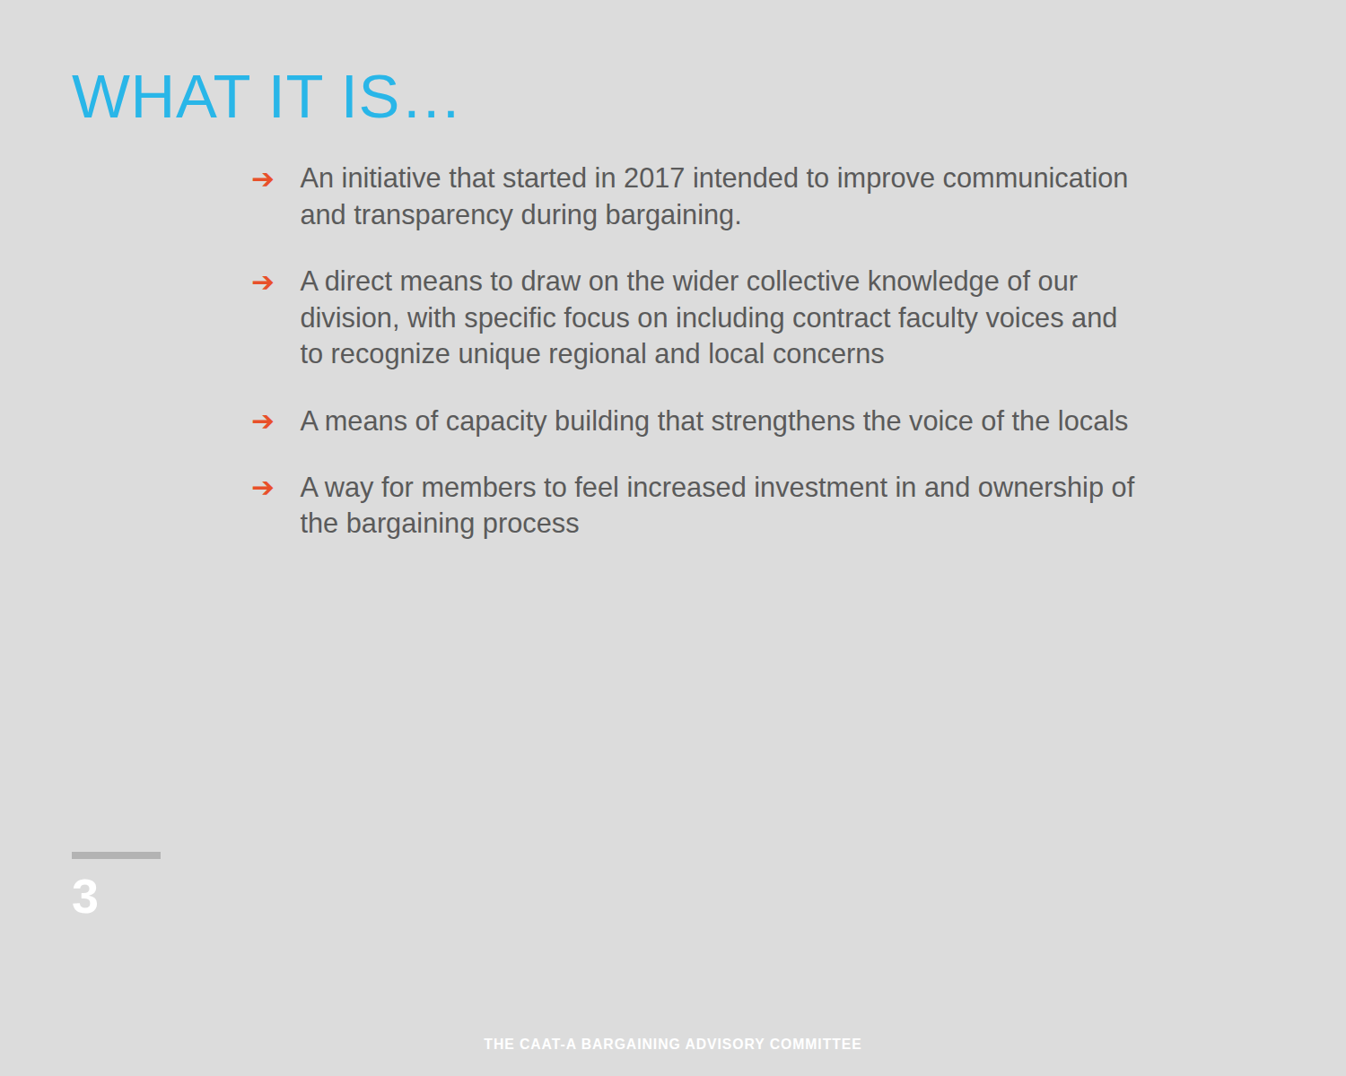WHAT IT IS…
3
An initiative that started in 2017 intended to improve communication and transparency during bargaining.
A direct means to draw on the wider collective knowledge of our division, with specific focus on including contract faculty voices and to recognize unique regional and local concerns
A means of capacity building that strengthens the voice of the locals
A way for members to feel increased investment in and ownership of the bargaining process
The CAAT-A Bargaining Advisory Committee